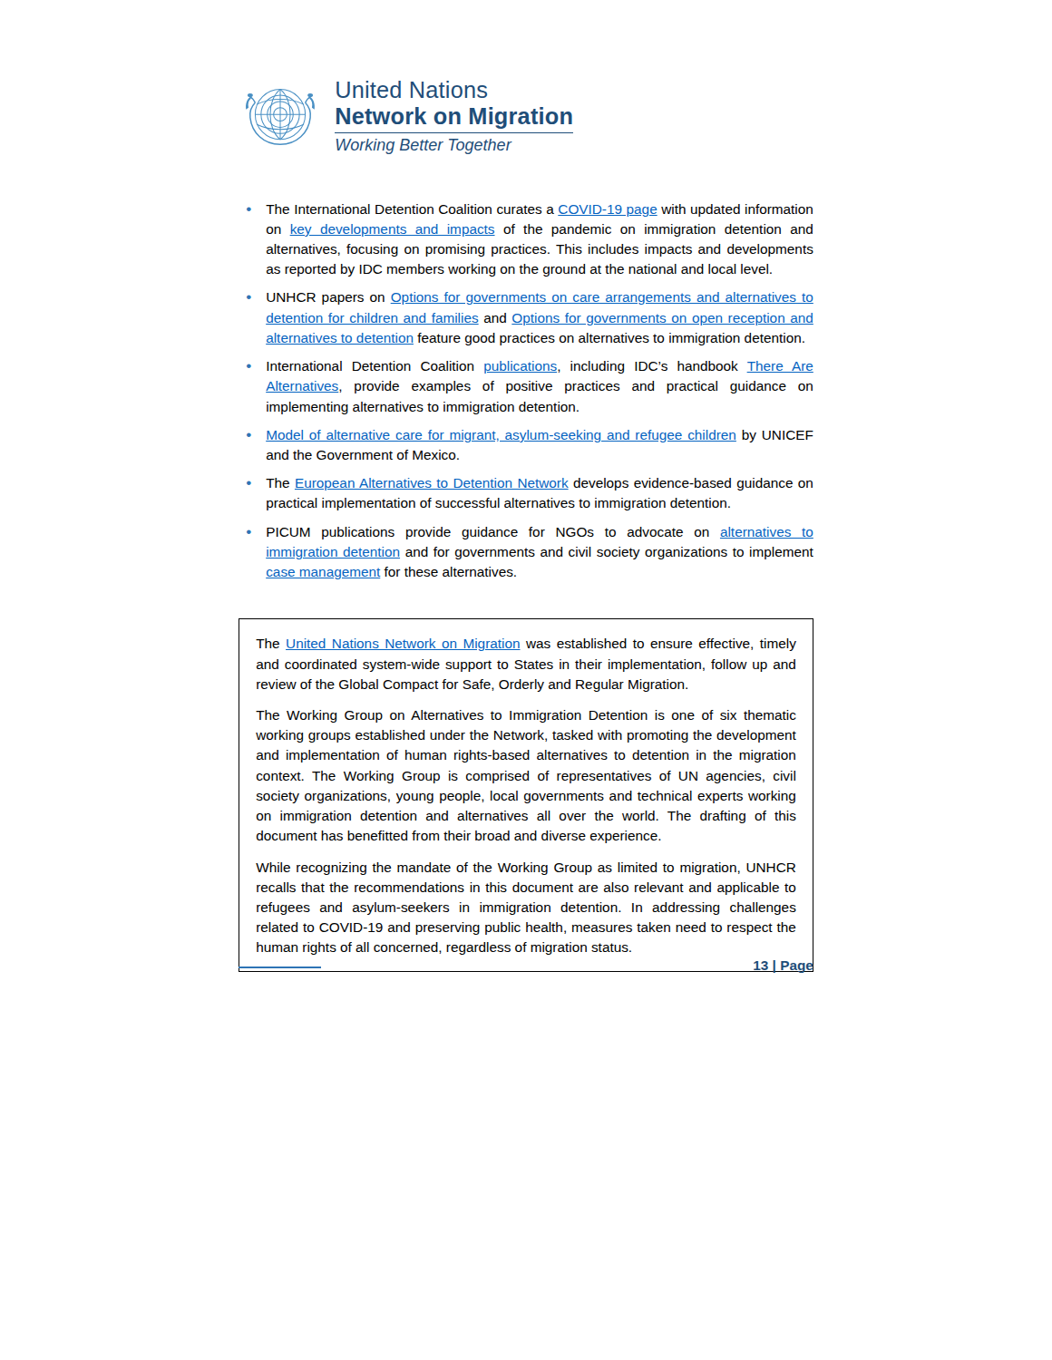United Nations
Network on Migration
Working Better Together
The International Detention Coalition curates a COVID-19 page with updated information on key developments and impacts of the pandemic on immigration detention and alternatives, focusing on promising practices. This includes impacts and developments as reported by IDC members working on the ground at the national and local level.
UNHCR papers on Options for governments on care arrangements and alternatives to detention for children and families and Options for governments on open reception and alternatives to detention feature good practices on alternatives to immigration detention.
International Detention Coalition publications, including IDC’s handbook There Are Alternatives, provide examples of positive practices and practical guidance on implementing alternatives to immigration detention.
Model of alternative care for migrant, asylum-seeking and refugee children by UNICEF and the Government of Mexico.
The European Alternatives to Detention Network develops evidence-based guidance on practical implementation of successful alternatives to immigration detention.
PICUM publications provide guidance for NGOs to advocate on alternatives to immigration detention and for governments and civil society organizations to implement case management for these alternatives.
The United Nations Network on Migration was established to ensure effective, timely and coordinated system-wide support to States in their implementation, follow up and review of the Global Compact for Safe, Orderly and Regular Migration.
The Working Group on Alternatives to Immigration Detention is one of six thematic working groups established under the Network, tasked with promoting the development and implementation of human rights-based alternatives to detention in the migration context. The Working Group is comprised of representatives of UN agencies, civil society organizations, young people, local governments and technical experts working on immigration detention and alternatives all over the world. The drafting of this document has benefitted from their broad and diverse experience.
While recognizing the mandate of the Working Group as limited to migration, UNHCR recalls that the recommendations in this document are also relevant and applicable to refugees and asylum-seekers in immigration detention. In addressing challenges related to COVID-19 and preserving public health, measures taken need to respect the human rights of all concerned, regardless of migration status.
13 | Page